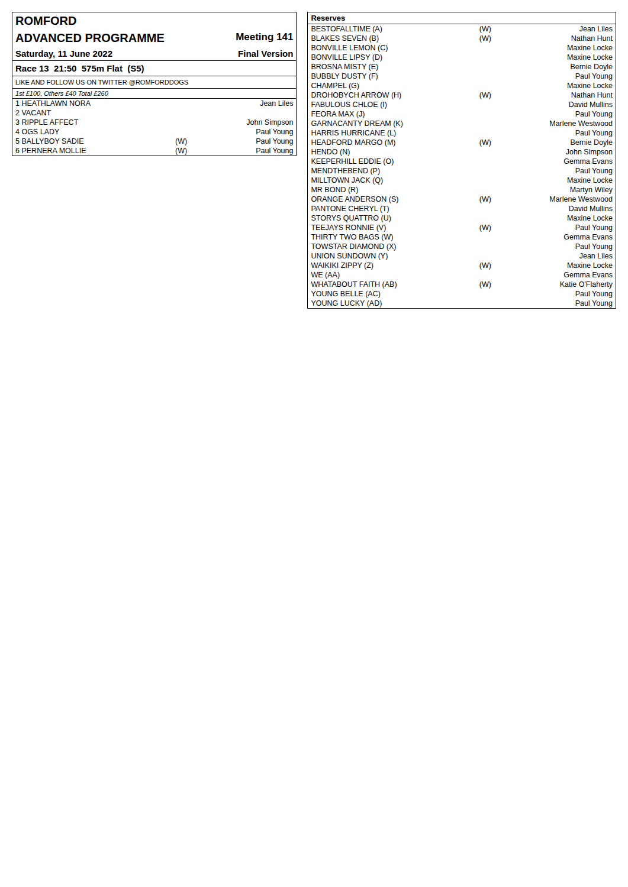| ROMFORD | |
| ADVANCED PROGRAMME | Meeting 141 |
| Saturday, 11 June 2022 | Final Version |
Race 13 21:50 575m Flat (S5)
LIKE AND FOLLOW US ON TWITTER @ROMFORDDOGS
1st £100, Others £40 Total £260
| 1 HEATHLAWN NORA | | Jean Liles |
| 2 VACANT | | |
| 3 RIPPLE AFFECT | | John Simpson |
| 4 OGS LADY | | Paul Young |
| 5 BALLYBOY SADIE | (W) | Paul Young |
| 6 PERNERA MOLLIE | (W) | Paul Young |
Reserves
| BESTOFALLTIME (A) | (W) | Jean Liles |
| BLAKES SEVEN (B) | (W) | Nathan Hunt |
| BONVILLE LEMON (C) | | Maxine Locke |
| BONVILLE LIPSY (D) | | Maxine Locke |
| BROSNA MISTY (E) | | Bernie Doyle |
| BUBBLY DUSTY (F) | | Paul Young |
| CHAMPEL (G) | | Maxine Locke |
| DROHOBYCH ARROW (H) | (W) | Nathan Hunt |
| FABULOUS CHLOE (I) | | David Mullins |
| FEORA MAX (J) | | Paul Young |
| GARNACANTY DREAM (K) | | Marlene Westwood |
| HARRIS HURRICANE (L) | | Paul Young |
| HEADFORD MARGO (M) | (W) | Bernie Doyle |
| HENDO (N) | | John Simpson |
| KEEPERHILL EDDIE (O) | | Gemma Evans |
| MENDTHEBEND (P) | | Paul Young |
| MILLTOWN JACK (Q) | | Maxine Locke |
| MR BOND (R) | | Martyn Wiley |
| ORANGE ANDERSON (S) | (W) | Marlene Westwood |
| PANTONE CHERYL (T) | | David Mullins |
| STORYS QUATTRO (U) | | Maxine Locke |
| TEEJAYS RONNIE (V) | (W) | Paul Young |
| THIRTY TWO BAGS (W) | | Gemma Evans |
| TOWSTAR DIAMOND (X) | | Paul Young |
| UNION SUNDOWN (Y) | | Jean Liles |
| WAIKIKI ZIPPY (Z) | (W) | Maxine Locke |
| WE (AA) | | Gemma Evans |
| WHATABOUT FAITH (AB) | (W) | Katie O'Flaherty |
| YOUNG BELLE (AC) | | Paul Young |
| YOUNG LUCKY (AD) | | Paul Young |